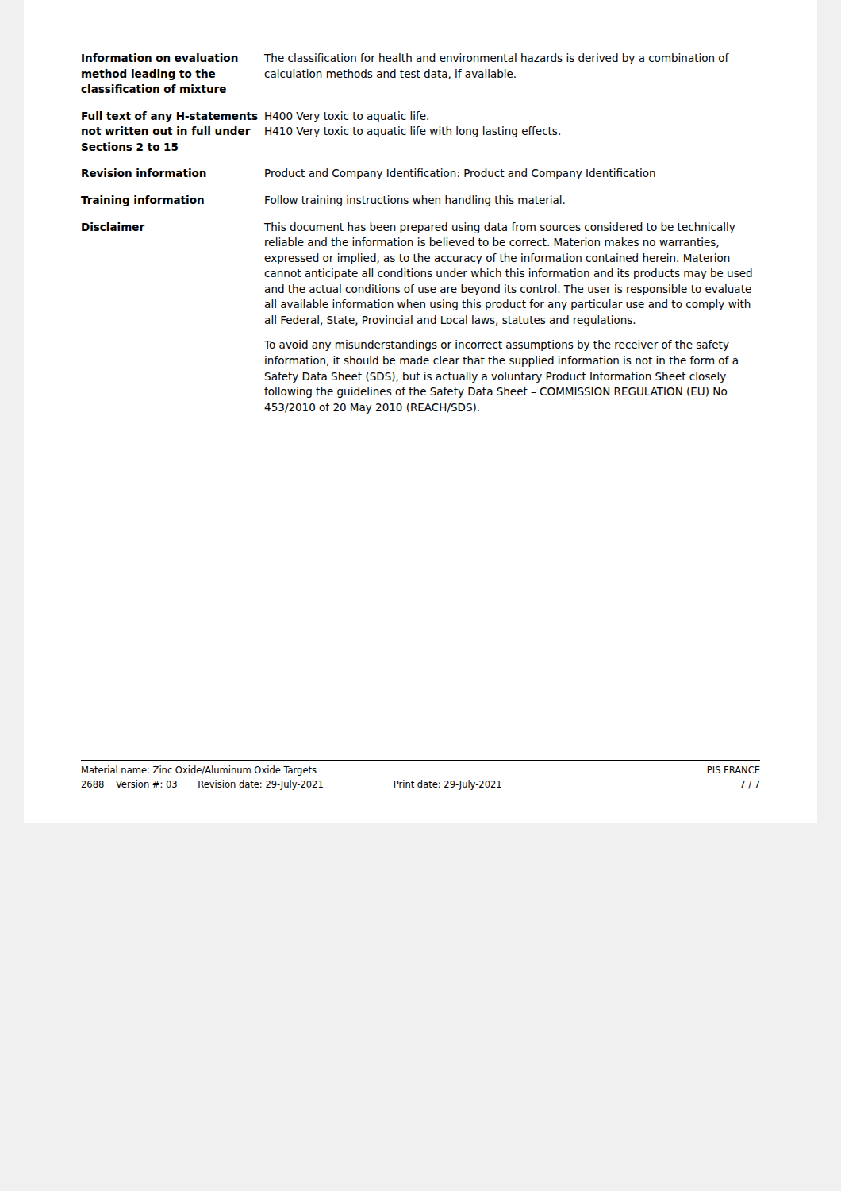| Information on evaluation method leading to the classification of mixture | The classification for health and environmental hazards is derived by a combination of calculation methods and test data, if available. |
| Full text of any H-statements not written out in full under Sections 2 to 15 | H400 Very toxic to aquatic life. H410 Very toxic to aquatic life with long lasting effects. |
| Revision information | Product and Company Identification: Product and Company Identification |
| Training information | Follow training instructions when handling this material. |
| Disclaimer | This document has been prepared using data from sources considered to be technically reliable and the information is believed to be correct. Materion makes no warranties, expressed or implied, as to the accuracy of the information contained herein. Materion cannot anticipate all conditions under which this information and its products may be used and the actual conditions of use are beyond its control. The user is responsible to evaluate all available information when using this product for any particular use and to comply with all Federal, State, Provincial and Local laws, statutes and regulations. To avoid any misunderstandings or incorrect assumptions by the receiver of the safety information, it should be made clear that the supplied information is not in the form of a Safety Data Sheet (SDS), but is actually a voluntary Product Information Sheet closely following the guidelines of the Safety Data Sheet – COMMISSION REGULATION (EU) No 453/2010 of 20 May 2010 (REACH/SDS). |
| Material name: Zinc Oxide/Aluminum Oxide Targets | | PIS FRANCE |
| 2688 Version #: 03 Revision date: 29-July-2021 | Print date: 29-July-2021 | 7 / 7 |